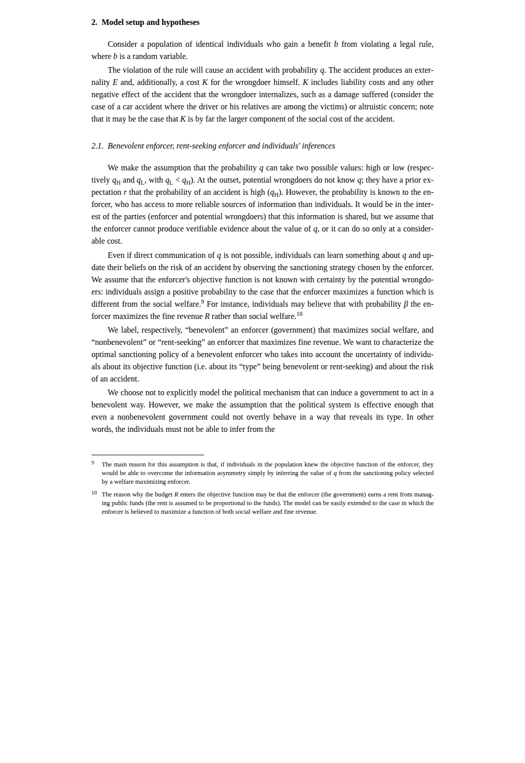2. Model setup and hypotheses
Consider a population of identical individuals who gain a benefit b from violating a legal rule, where b is a random variable.
The violation of the rule will cause an accident with probability q. The accident produces an externality E and, additionally, a cost K for the wrongdoer himself. K includes liability costs and any other negative effect of the accident that the wrongdoer internalizes, such as a damage suffered (consider the case of a car accident where the driver or his relatives are among the victims) or altruistic concern; note that it may be the case that K is by far the larger component of the social cost of the accident.
2.1. Benevolent enforcer, rent-seeking enforcer and individuals' inferences
We make the assumption that the probability q can take two possible values: high or low (respectively qH and qL, with qL < qH). At the outset, potential wrongdoers do not know q; they have a prior expectation r that the probability of an accident is high (qH). However, the probability is known to the enforcer, who has access to more reliable sources of information than individuals. It would be in the interest of the parties (enforcer and potential wrongdoers) that this information is shared, but we assume that the enforcer cannot produce verifiable evidence about the value of q, or it can do so only at a considerable cost.
Even if direct communication of q is not possible, individuals can learn something about q and update their beliefs on the risk of an accident by observing the sanctioning strategy chosen by the enforcer. We assume that the enforcer's objective function is not known with certainty by the potential wrongdoers: individuals assign a positive probability to the case that the enforcer maximizes a function which is different from the social welfare.9 For instance, individuals may believe that with probability β the enforcer maximizes the fine revenue R rather than social welfare.10
We label, respectively, “benevolent” an enforcer (government) that maximizes social welfare, and “nonbenevolent” or “rent-seeking” an enforcer that maximizes fine revenue. We want to characterize the optimal sanctioning policy of a benevolent enforcer who takes into account the uncertainty of individuals about its objective function (i.e. about its “type” being benevolent or rent-seeking) and about the risk of an accident.
We choose not to explicitly model the political mechanism that can induce a government to act in a benevolent way. However, we make the assumption that the political system is effective enough that even a nonbenevolent government could not overtly behave in a way that reveals its type. In other words, the individuals must not be able to infer from the
9 The main reason for this assumption is that, if individuals in the population knew the objective function of the enforcer, they would be able to overcome the information asymmetry simply by inferring the value of q from the sanctioning policy selected by a welfare maximizing enforcer.
10 The reason why the budget R enters the objective function may be that the enforcer (the government) earns a rent from managing public funds (the rent is assumed to be proportional to the funds). The model can be easily extended to the case in which the enforcer is believed to maximize a function of both social welfare and fine revenue.